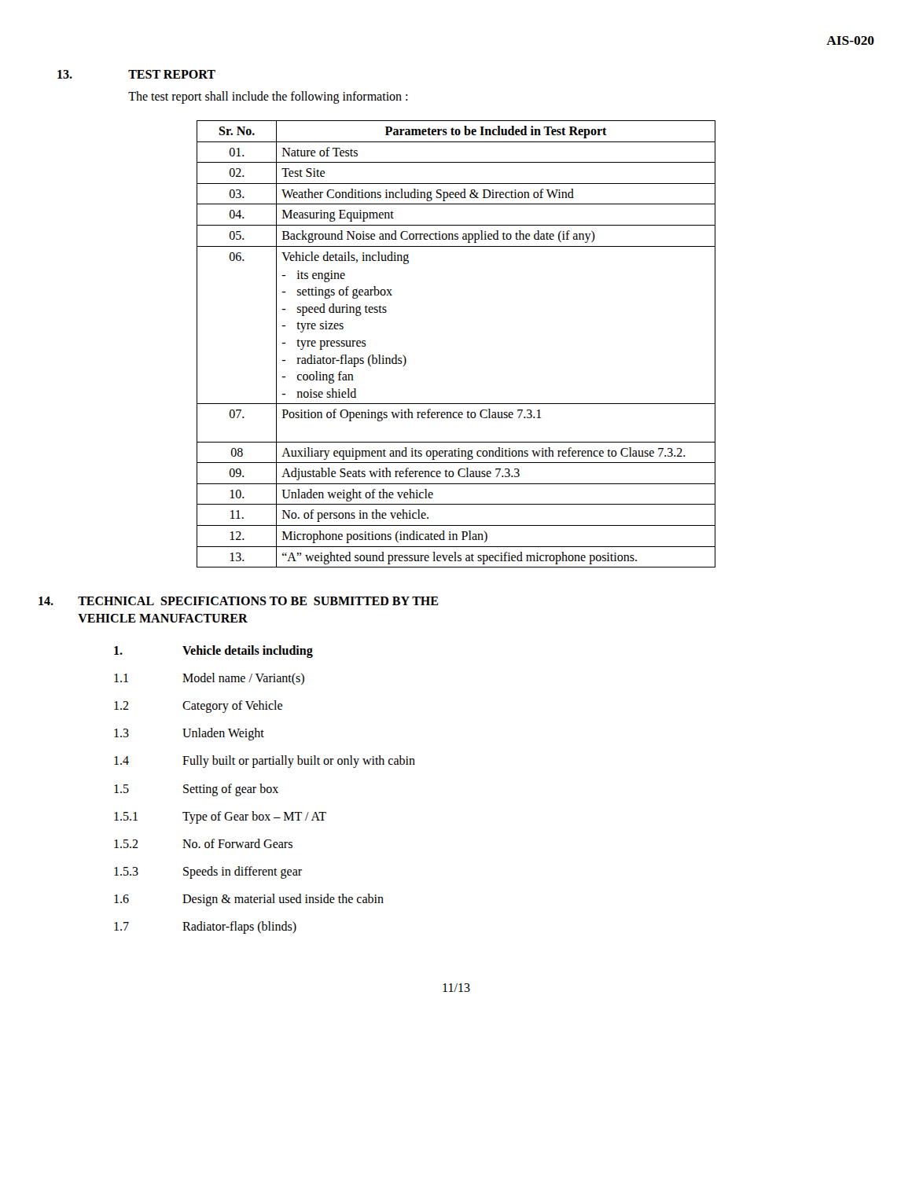AIS-020
13.
TEST REPORT
The test report shall include the following information :
| Sr. No. | Parameters to be Included in Test Report |
| --- | --- |
| 01. | Nature of Tests |
| 02. | Test Site |
| 03. | Weather Conditions including Speed & Direction of Wind |
| 04. | Measuring Equipment |
| 05. | Background Noise and Corrections applied to the date (if any) |
| 06. | Vehicle details, including its engine settings of gearbox speed during tests tyre sizes tyre pressures radiator-flaps (blinds) cooling fan noise shield |
| 07. | Position of Openings with reference to Clause 7.3.1 |
| 08 | Auxiliary equipment and its operating conditions with reference to Clause 7.3.2. |
| 09. | Adjustable Seats with reference to Clause 7.3.3 |
| 10. | Unladen weight of the vehicle |
| 11. | No. of persons in the vehicle. |
| 12. | Microphone positions (indicated in Plan) |
| 13. | “A” weighted sound pressure levels at specified microphone positions. |
14. TECHNICAL SPECIFICATIONS TO BE SUBMITTED BY THE
VEHICLE MANUFACTURER
1.
Vehicle details including
1.1
Model name / Variant(s)
1.2
Category of Vehicle
1.3
Unladen Weight
1.4
Fully built or partially built or only with cabin
1.5
Setting of gear box
1.5.1
Type of Gear box – MT / AT
1.5.2
No. of Forward Gears
1.5.3
Speeds in different gear
1.6
Design & material used inside the cabin
1.7
Radiator-flaps (blinds)
11/13